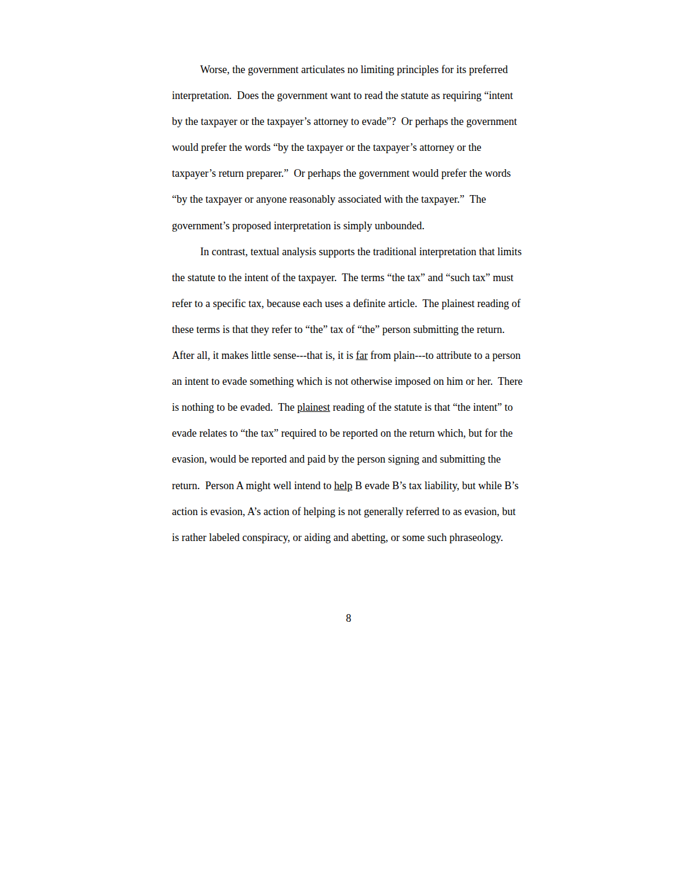Worse, the government articulates no limiting principles for its preferred interpretation. Does the government want to read the statute as requiring “intent by the taxpayer or the taxpayer’s attorney to evade”? Or perhaps the government would prefer the words “by the taxpayer or the taxpayer’s attorney or the taxpayer’s return preparer.” Or perhaps the government would prefer the words “by the taxpayer or anyone reasonably associated with the taxpayer.” The government’s proposed interpretation is simply unbounded.
In contrast, textual analysis supports the traditional interpretation that limits the statute to the intent of the taxpayer. The terms “the tax” and “such tax” must refer to a specific tax, because each uses a definite article. The plainest reading of these terms is that they refer to “the” tax of “the” person submitting the return. After all, it makes little sense---that is, it is far from plain---to attribute to a person an intent to evade something which is not otherwise imposed on him or her. There is nothing to be evaded. The plainest reading of the statute is that “the intent” to evade relates to “the tax” required to be reported on the return which, but for the evasion, would be reported and paid by the person signing and submitting the return. Person A might well intend to help B evade B’s tax liability, but while B’s action is evasion, A’s action of helping is not generally referred to as evasion, but is rather labeled conspiracy, or aiding and abetting, or some such phraseology.
8